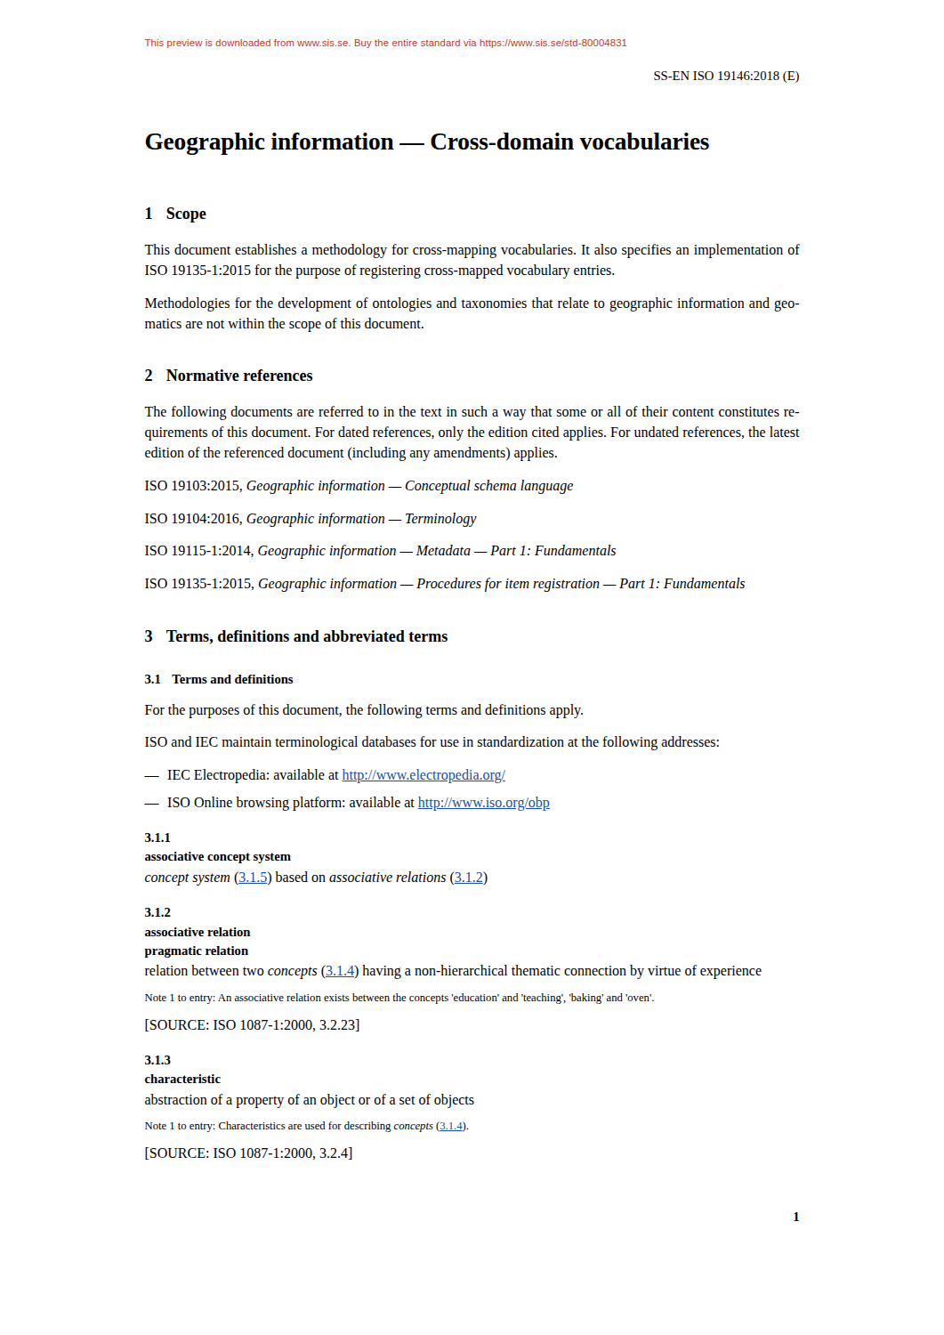This preview is downloaded from www.sis.se. Buy the entire standard via https://www.sis.se/std-80004831
SS-EN ISO 19146:2018 (E)
Geographic information — Cross-domain vocabularies
1 Scope
This document establishes a methodology for cross-mapping vocabularies. It also specifies an implementation of ISO 19135-1:2015 for the purpose of registering cross-mapped vocabulary entries.
Methodologies for the development of ontologies and taxonomies that relate to geographic information and geomatics are not within the scope of this document.
2 Normative references
The following documents are referred to in the text in such a way that some or all of their content constitutes requirements of this document. For dated references, only the edition cited applies. For undated references, the latest edition of the referenced document (including any amendments) applies.
ISO 19103:2015, Geographic information — Conceptual schema language
ISO 19104:2016, Geographic information — Terminology
ISO 19115-1:2014, Geographic information — Metadata — Part 1: Fundamentals
ISO 19135-1:2015, Geographic information — Procedures for item registration — Part 1: Fundamentals
3 Terms, definitions and abbreviated terms
3.1 Terms and definitions
For the purposes of this document, the following terms and definitions apply.
ISO and IEC maintain terminological databases for use in standardization at the following addresses:
IEC Electropedia: available at http://www.electropedia.org/
ISO Online browsing platform: available at http://www.iso.org/obp
3.1.1
associative concept system
concept system (3.1.5) based on associative relations (3.1.2)
3.1.2
associative relation
pragmatic relation
relation between two concepts (3.1.4) having a non-hierarchical thematic connection by virtue of experience
Note 1 to entry: An associative relation exists between the concepts 'education' and 'teaching', 'baking' and 'oven'.
[SOURCE: ISO 1087-1:2000, 3.2.23]
3.1.3
characteristic
abstraction of a property of an object or of a set of objects
Note 1 to entry: Characteristics are used for describing concepts (3.1.4).
[SOURCE: ISO 1087-1:2000, 3.2.4]
1